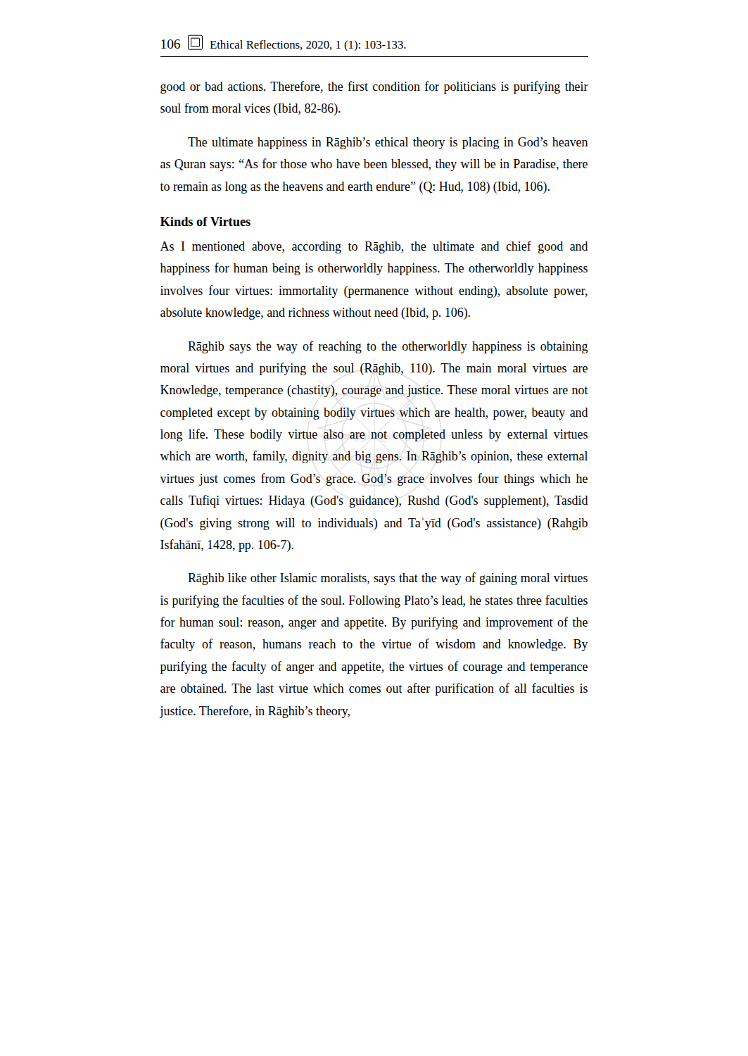پرتال جامع علوم انسانی
106 Ethical Reflections, 2020, 1 (1): 103-133.
good or bad actions. Therefore, the first condition for politicians is purifying their soul from moral vices (Ibid, 82-86).
The ultimate happiness in Rāghib’s ethical theory is placing in God’s heaven as Quran says: “As for those who have been blessed, they will be in Paradise, there to remain as long as the heavens and earth endure” (Q: Hud, 108) (Ibid, 106).
Kinds of Virtues
As I mentioned above, according to Rāghib, the ultimate and chief good and happiness for human being is otherworldly happiness. The otherworldly happiness involves four virtues: immortality (permanence without ending), absolute power, absolute knowledge, and richness without need (Ibid, p. 106).
Rāghib says the way of reaching to the otherworldly happiness is obtaining moral virtues and purifying the soul (Rāghib, 110). The main moral virtues are Knowledge, temperance (chastity), courage and justice. These moral virtues are not completed except by obtaining bodily virtues which are health, power, beauty and long life. These bodily virtue also are not completed unless by external virtues which are worth, family, dignity and big gens. In Rāghib’s opinion, these external virtues just comes from God’s grace. God’s grace involves four things which he calls Tufiqi virtues: Hidaya (God's guidance), Rushd (God's supplement), Tasdid (God's giving strong will to individuals) and Taʾyīd (God's assistance) (Rahgib Isfahānī, 1428, pp. 106-7).
Rāghib like other Islamic moralists, says that the way of gaining moral virtues is purifying the faculties of the soul. Following Plato’s lead, he states three faculties for human soul: reason, anger and appetite. By purifying and improvement of the faculty of reason, humans reach to the virtue of wisdom and knowledge. By purifying the faculty of anger and appetite, the virtues of courage and temperance are obtained. The last virtue which comes out after purification of all faculties is justice. Therefore, in Rāghib’s theory,